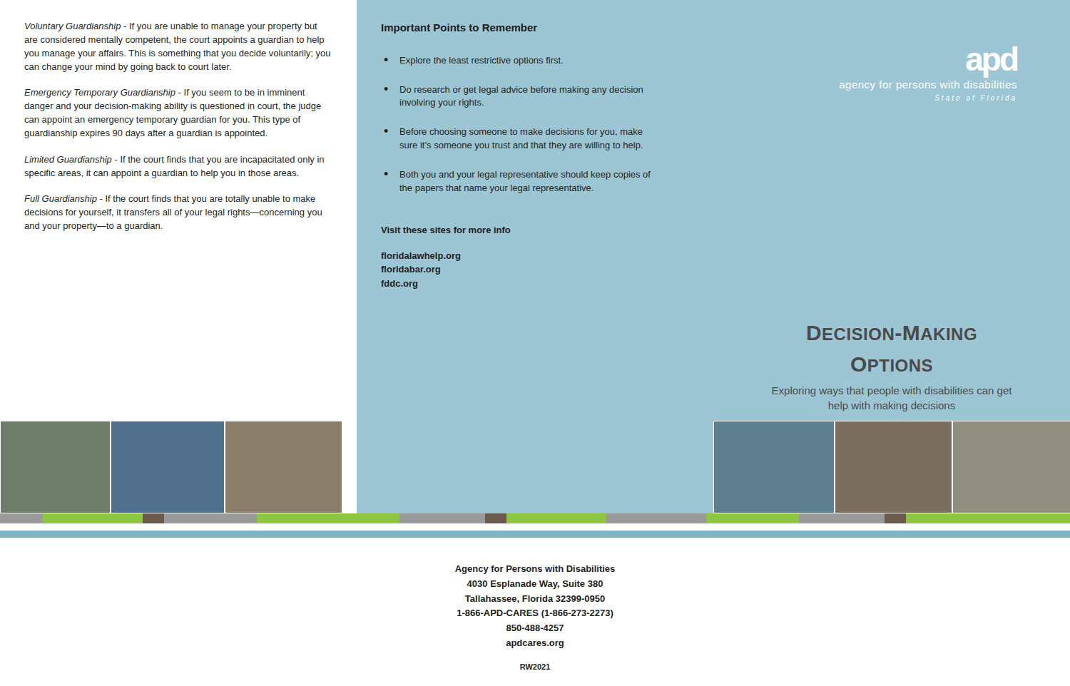Voluntary Guardianship - If you are unable to manage your property but are considered mentally competent, the court appoints a guardian to help you manage your affairs. This is something that you decide voluntarily; you can change your mind by going back to court later.
Emergency Temporary Guardianship - If you seem to be in imminent danger and your decision-making ability is questioned in court, the judge can appoint an emergency temporary guardian for you. This type of guardianship expires 90 days after a guardian is appointed.
Limited Guardianship - If the court finds that you are incapacitated only in specific areas, it can appoint a guardian to help you in those areas.
Full Guardianship - If the court finds that you are totally unable to make decisions for yourself, it transfers all of your legal rights—concerning you and your property—to a guardian.
Important Points to Remember
Explore the least restrictive options first.
Do research or get legal advice before making any decision involving your rights.
Before choosing someone to make decisions for you, make sure it’s someone you trust and that they are willing to help.
Both you and your legal representative should keep copies of the papers that name your legal representative.
Visit these sites for more info
floridalawhelp.org
floridabar.org
fddc.org
apd
agency for persons with disabilities
State of Florida
DECISION-MAKING OPTIONS
Exploring ways that people with disabilities can get help with making decisions
Agency for Persons with Disabilities
4030 Esplanade Way, Suite 380
Tallahassee, Florida 32399-0950
1-866-APD-CARES (1-866-273-2273)
850-488-4257
apdcares.org
RW2021